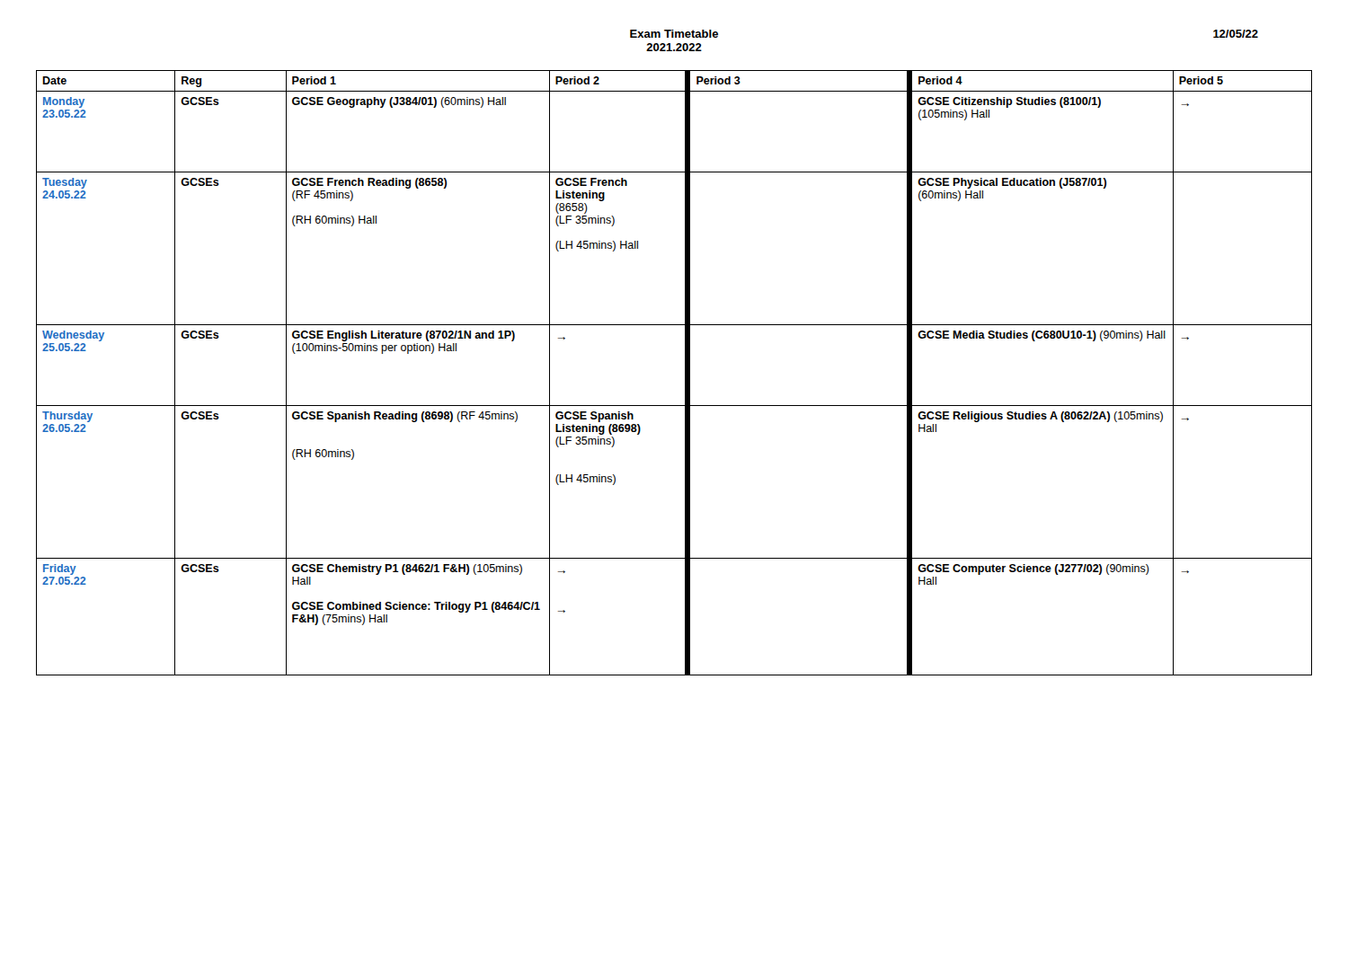Exam Timetable
2021.2022 12/05/22
| Date | Reg | Period 1 | Period 2 | Period 3 | Period 4 | Period 5 |
| --- | --- | --- | --- | --- | --- | --- |
| Monday 23.05.22 | GCSEs | GCSE Geography (J384/01) (60mins) Hall | | | GCSE Citizenship Studies (8100/1) (105mins) Hall | → |
| Tuesday 24.05.22 | GCSEs | GCSE French Reading (8658) (RF 45mins) (RH 60mins) Hall | GCSE French Listening (8658) (LF 35mins) (LH 45mins) Hall | | GCSE Physical Education (J587/01) (60mins) Hall | |
| Wednesday 25.05.22 | GCSEs | GCSE English Literature (8702/1N and 1P) (100mins-50mins per option) Hall | → | | GCSE Media Studies (C680U10-1) (90mins) Hall | → |
| Thursday 26.05.22 | GCSEs | GCSE Spanish Reading (8698) (RF 45mins) (RH 60mins) | GCSE Spanish Listening (8698) (LF 35mins) (LH 45mins) | | GCSE Religious Studies A (8062/2A) (105mins) Hall | → |
| Friday 27.05.22 | GCSEs | GCSE Chemistry P1 (8462/1 F&H) (105mins) Hall GCSE Combined Science: Trilogy P1 (8464/C/1 F&H) (75mins) Hall | → → | | GCSE Computer Science (J277/02) (90mins) Hall | → |